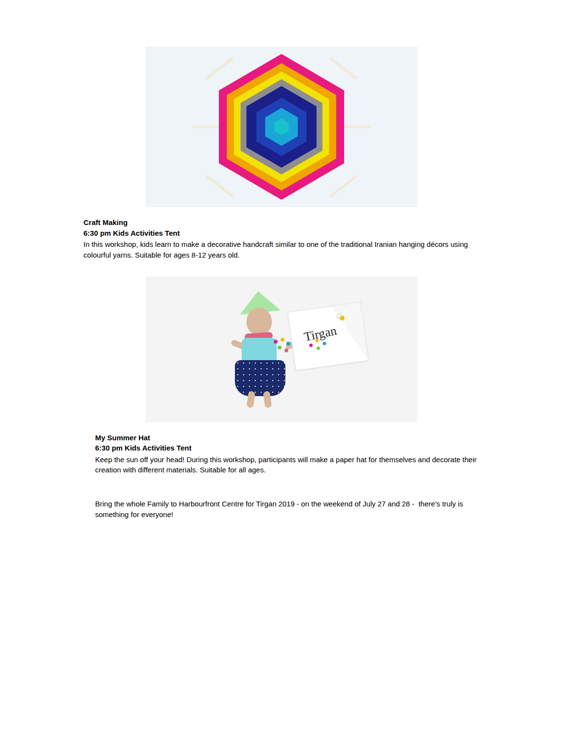Craft Making
6:30 pm Kids Activities Tent
In this workshop, kids learn to make a decorative handcraft similar to one of the traditional Iranian hanging décors using colourful yarns. Suitable for ages 8-12 years old.
Tirgan
My Summer Hat
6:30 pm Kids Activities Tent
Keep the sun off your head! During this workshop, participants will make a paper hat for themselves and decorate their creation with different materials. Suitable for all ages.
Bring the whole Family to Harbourfront Centre for Tirgan 2019 - on the weekend of July 27 and 28 - there's truly is something for everyone!